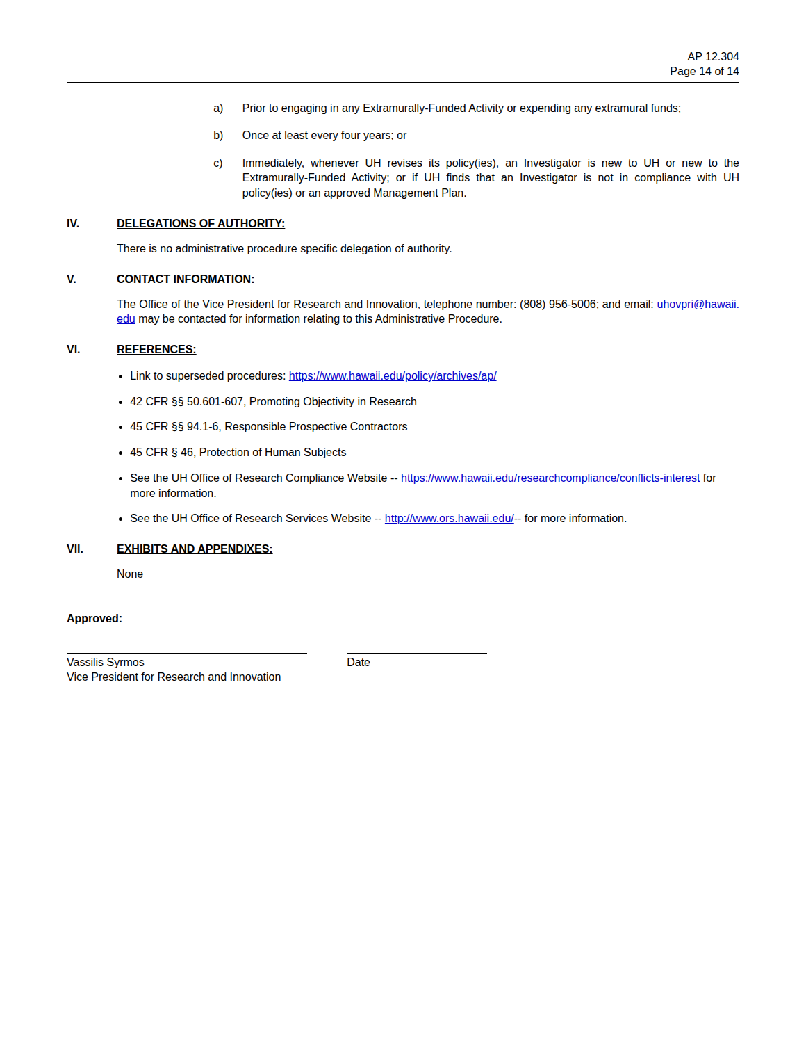AP 12.304
Page 14 of 14
a) Prior to engaging in any Extramurally-Funded Activity or expending any extramural funds;
b) Once at least every four years; or
c) Immediately, whenever UH revises its policy(ies), an Investigator is new to UH or new to the Extramurally-Funded Activity; or if UH finds that an Investigator is not in compliance with UH policy(ies) or an approved Management Plan.
IV. DELEGATIONS OF AUTHORITY:
There is no administrative procedure specific delegation of authority.
V. CONTACT INFORMATION:
The Office of the Vice President for Research and Innovation, telephone number: (808) 956-5006; and email: uhovpri@hawaii.edu may be contacted for information relating to this Administrative Procedure.
VI. REFERENCES:
Link to superseded procedures: https://www.hawaii.edu/policy/archives/ap/
42 CFR §§ 50.601-607, Promoting Objectivity in Research
45 CFR §§ 94.1-6, Responsible Prospective Contractors
45 CFR § 46, Protection of Human Subjects
See the UH Office of Research Compliance Website -- https://www.hawaii.edu/researchcompliance/conflicts-interest for more information.
See the UH Office of Research Services Website -- http://www.ors.hawaii.edu/-- for more information.
VII. EXHIBITS AND APPENDIXES:
None
Approved:
Vassilis Syrmos
Vice President for Research and Innovation
Date